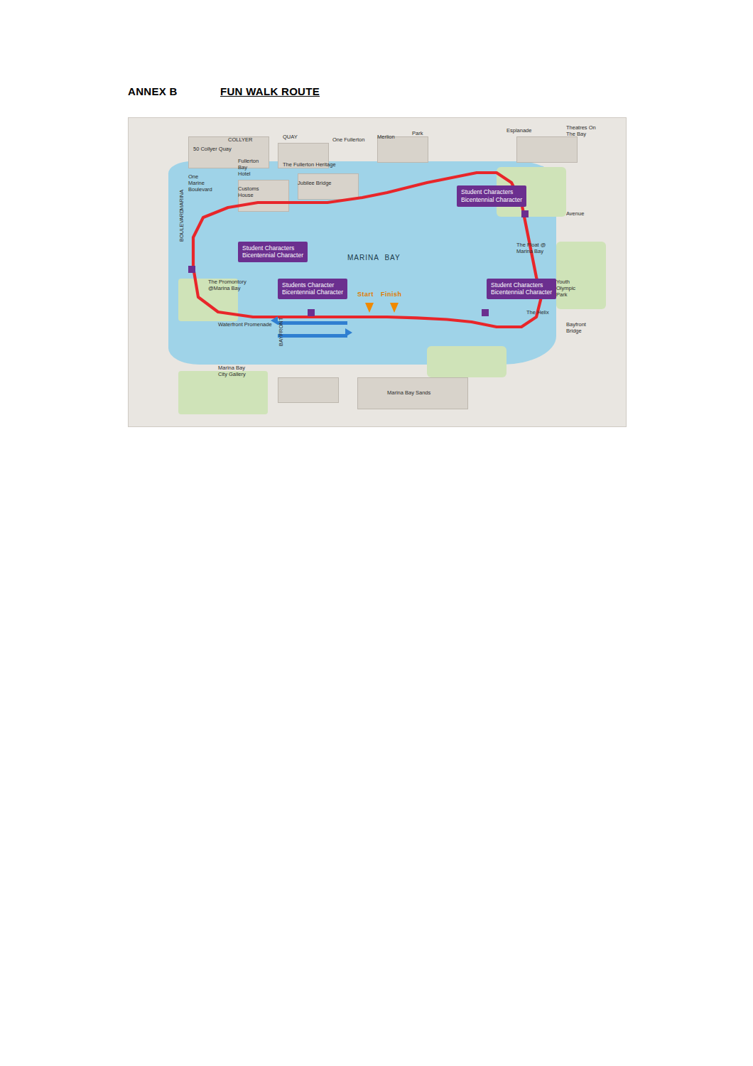ANNEX B FUN WALK ROUTE
MARINA BAY
Student Characters
Bicentennial Character
Student Characters
Bicentennial Character
Students Character
Bicentennial Character
Student Characters
Bicentennial Character
Start Finish
50 Collyer Quay
COLLYER
QUAY
One Fullerton
Merlion
Park
Esplanade
Theatres On
The Bay
Fullerton
Bay
Hotel
The Fullerton Heritage
Customs
House
Jubilee Bridge
One
Marine
Boulevard
MARINA
The Promontory
@Marina Bay
The Float @
Marina Bay
Youth
Olympic
Park
The Helix
Bayfront
Bridge
Waterfront Promenade
Marina Bay
City Gallery
Marina Bay Sands
BAYFRONT
Avenue
BOULEVARD